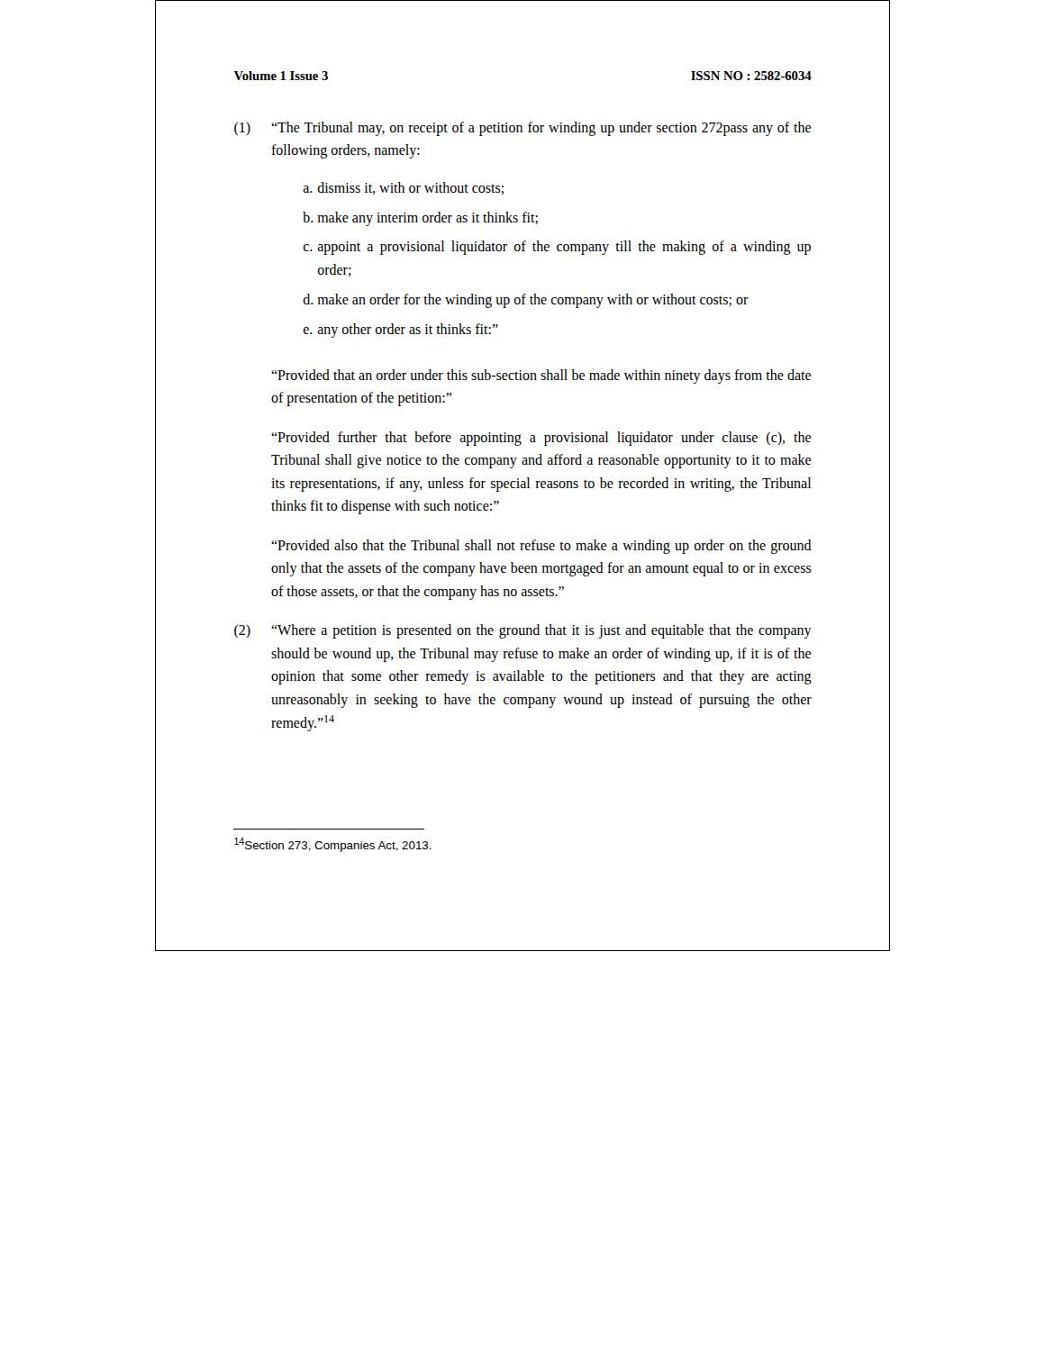Volume 1 Issue 3 ISSN NO : 2582-6034
(1)
“The Tribunal may, on receipt of a petition for winding up under section 272pass any of the following orders, namely:
a. dismiss it, with or without costs;
b. make any interim order as it thinks fit;
c. appoint a provisional liquidator of the company till the making of a winding up order;
d. make an order for the winding up of the company with or without costs; or
e. any other order as it thinks fit:”
“Provided that an order under this sub-section shall be made within ninety days from the date of presentation of the petition:”
“Provided further that before appointing a provisional liquidator under clause (c), the Tribunal shall give notice to the company and afford a reasonable opportunity to it to make its representations, if any, unless for special reasons to be recorded in writing, the Tribunal thinks fit to dispense with such notice:”
“Provided also that the Tribunal shall not refuse to make a winding up order on the ground only that the assets of the company have been mortgaged for an amount equal to or in excess of those assets, or that the company has no assets.”
(2)
“Where a petition is presented on the ground that it is just and equitable that the company should be wound up, the Tribunal may refuse to make an order of winding up, if it is of the opinion that some other remedy is available to the petitioners and that they are acting unreasonably in seeking to have the company wound up instead of pursuing the other remedy.”14
14Section 273, Companies Act, 2013.